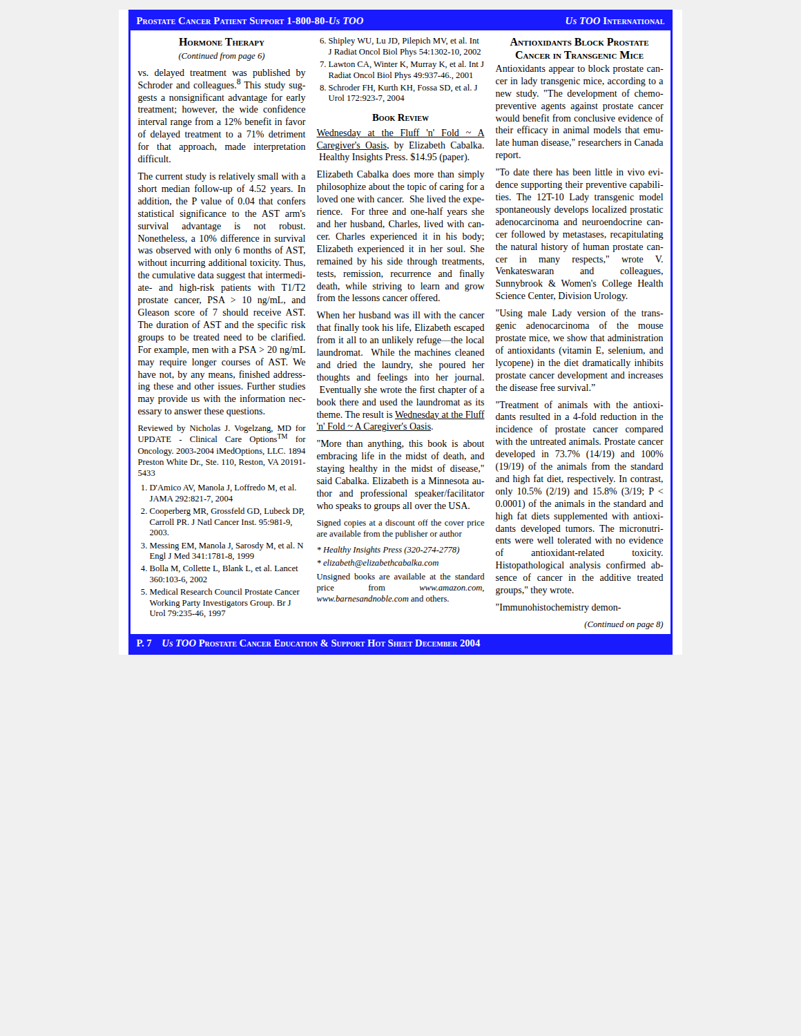Prostate Cancer Patient Support 1-800-80-Us TOO Us TOO International
Hormone Therapy
(Continued from page 6)
vs. delayed treatment was published by Schroder and colleagues.8 This study suggests a nonsignificant advantage for early treatment; however, the wide confidence interval range from a 12% benefit in favor of delayed treatment to a 71% detriment for that approach, made interpretation difficult.
The current study is relatively small with a short median follow-up of 4.52 years. In addition, the P value of 0.04 that confers statistical significance to the AST arm's survival advantage is not robust. Nonetheless, a 10% difference in survival was observed with only 6 months of AST, without incurring additional toxicity. Thus, the cumulative data suggest that intermediate- and high-risk patients with T1/T2 prostate cancer, PSA > 10 ng/mL, and Gleason score of 7 should receive AST. The duration of AST and the specific risk groups to be treated need to be clarified. For example, men with a PSA > 20 ng/mL may require longer courses of AST. We have not, by any means, finished addressing these and other issues. Further studies may provide us with the information necessary to answer these questions.
Reviewed by Nicholas J. Vogelzang, MD for UPDATE - Clinical Care OptionsTM for Oncology. 2003-2004 iMedOptions, LLC. 1894 Preston White Dr., Ste. 110, Reston, VA 20191-5433
D'Amico AV, Manola J, Loffredo M, et al. JAMA 292:821-7, 2004
Cooperberg MR, Grossfeld GD, Lubeck DP, Carroll PR. J Natl Cancer Inst. 95:981-9, 2003.
Messing EM, Manola J, Sarosdy M, et al. N Engl J Med 341:1781-8, 1999
Bolla M, Collette L, Blank L, et al. Lancet 360:103-6, 2002
Medical Research Council Prostate Cancer Working Party Investigators Group. Br J Urol 79:235-46, 1997
Shipley WU, Lu JD, Pilepich MV, et al. Int J Radiat Oncol Biol Phys 54:1302-10, 2002
Lawton CA, Winter K, Murray K, et al. Int J Radiat Oncol Biol Phys 49:937-46., 2001
Schroder FH, Kurth KH, Fossa SD, et al. J Urol 172:923-7, 2004
Book Review
Wednesday at the Fluff 'n' Fold ~ A Caregiver's Oasis, by Elizabeth Cabalka. Healthy Insights Press. $14.95 (paper).
Elizabeth Cabalka does more than simply philosophize about the topic of caring for a loved one with cancer. She lived the experience. For three and one-half years she and her husband, Charles, lived with cancer. Charles experienced it in his body; Elizabeth experienced it in her soul. She remained by his side through treatments, tests, remission, recurrence and finally death, while striving to learn and grow from the lessons cancer offered.
When her husband was ill with the cancer that finally took his life, Elizabeth escaped from it all to an unlikely refuge—the local laundromat. While the machines cleaned and dried the laundry, she poured her thoughts and feelings into her journal. Eventually she wrote the first chapter of a book there and used the laundromat as its theme. The result is Wednesday at the Fluff 'n' Fold ~ A Caregiver's Oasis.
"More than anything, this book is about embracing life in the midst of death, and staying healthy in the midst of disease," said Cabalka. Elizabeth is a Minnesota author and professional speaker/facilitator who speaks to groups all over the USA.
Signed copies at a discount off the cover price are available from the publisher or author
* Healthy Insights Press (320-274-2778)
* elizabeth@elizabethcabalka.com
Unsigned books are available at the standard price from www.amazon.com, www.barnesandnoble.com and others.
Antioxidants Block Prostate Cancer in Transgenic Mice
Antioxidants appear to block prostate cancer in lady transgenic mice, according to a new study. "The development of chemopreventive agents against prostate cancer would benefit from conclusive evidence of their efficacy in animal models that emulate human disease," researchers in Canada report.
"To date there has been little in vivo evidence supporting their preventive capabilities. The 12T-10 Lady transgenic model spontaneously develops localized prostatic adenocarcinoma and neuroendocrine cancer followed by metastases, recapitulating the natural history of human prostate cancer in many respects," wrote V. Venkateswaran and colleagues, Sunnybrook & Women's College Health Science Center, Division Urology.
"Using male Lady version of the transgenic adenocarcinoma of the mouse prostate mice, we show that administration of antioxidants (vitamin E, selenium, and lycopene) in the diet dramatically inhibits prostate cancer development and increases the disease free survival.”
"Treatment of animals with the antioxidants resulted in a 4-fold reduction in the incidence of prostate cancer compared with the untreated animals. Prostate cancer developed in 73.7% (14/19) and 100% (19/19) of the animals from the standard and high fat diet, respectively. In contrast, only 10.5% (2/19) and 15.8% (3/19; P < 0.0001) of the animals in the standard and high fat diets supplemented with antioxidants developed tumors. The micronutrients were well tolerated with no evidence of antioxidant-related toxicity. Histopathological analysis confirmed absence of cancer in the additive treated groups," they wrote.
"Immunohistochemistry demon-
(Continued on page 8)
P. 7 Us TOO Prostate Cancer Education & Support Hot Sheet December 2004